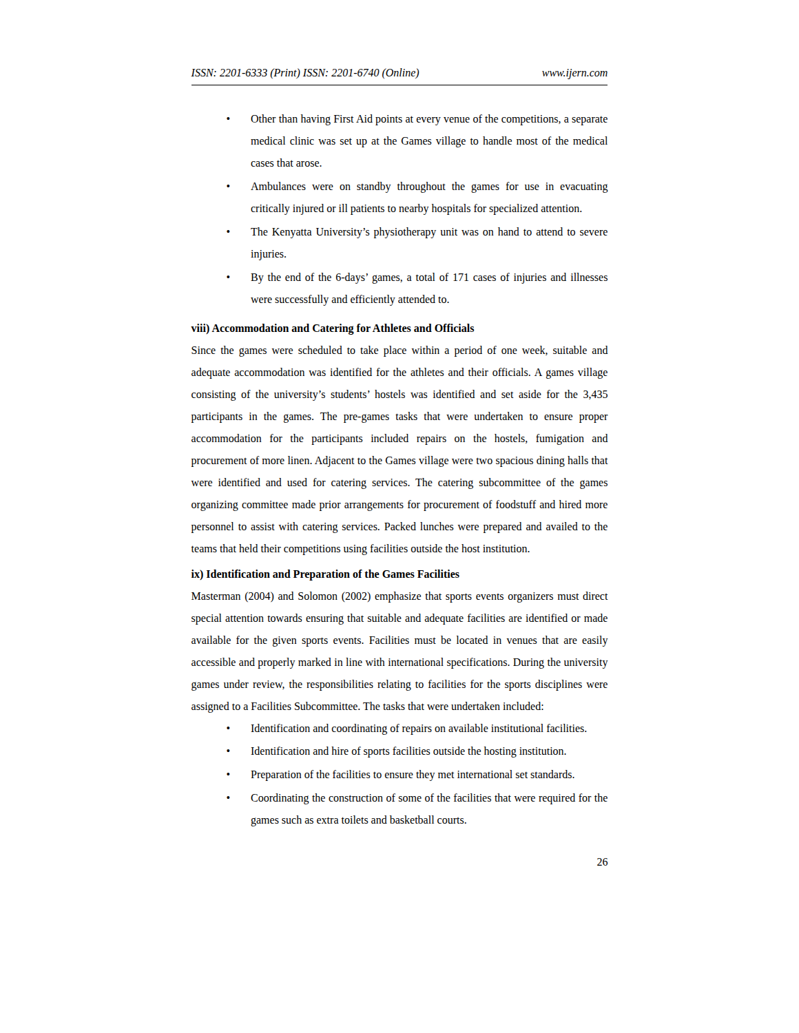ISSN: 2201-6333 (Print) ISSN: 2201-6740 (Online) www.ijern.com
Other than having First Aid points at every venue of the competitions, a separate medical clinic was set up at the Games village to handle most of the medical cases that arose.
Ambulances were on standby throughout the games for use in evacuating critically injured or ill patients to nearby hospitals for specialized attention.
The Kenyatta University’s physiotherapy unit was on hand to attend to severe injuries.
By the end of the 6-days’ games, a total of 171 cases of injuries and illnesses were successfully and efficiently attended to.
viii) Accommodation and Catering for Athletes and Officials
Since the games were scheduled to take place within a period of one week, suitable and adequate accommodation was identified for the athletes and their officials. A games village consisting of the university’s students’ hostels was identified and set aside for the 3,435 participants in the games. The pre-games tasks that were undertaken to ensure proper accommodation for the participants included repairs on the hostels, fumigation and procurement of more linen. Adjacent to the Games village were two spacious dining halls that were identified and used for catering services. The catering subcommittee of the games organizing committee made prior arrangements for procurement of foodstuff and hired more personnel to assist with catering services. Packed lunches were prepared and availed to the teams that held their competitions using facilities outside the host institution.
ix) Identification and Preparation of the Games Facilities
Masterman (2004) and Solomon (2002) emphasize that sports events organizers must direct special attention towards ensuring that suitable and adequate facilities are identified or made available for the given sports events. Facilities must be located in venues that are easily accessible and properly marked in line with international specifications. During the university games under review, the responsibilities relating to facilities for the sports disciplines were assigned to a Facilities Subcommittee. The tasks that were undertaken included:
Identification and coordinating of repairs on available institutional facilities.
Identification and hire of sports facilities outside the hosting institution.
Preparation of the facilities to ensure they met international set standards.
Coordinating the construction of some of the facilities that were required for the games such as extra toilets and basketball courts.
26